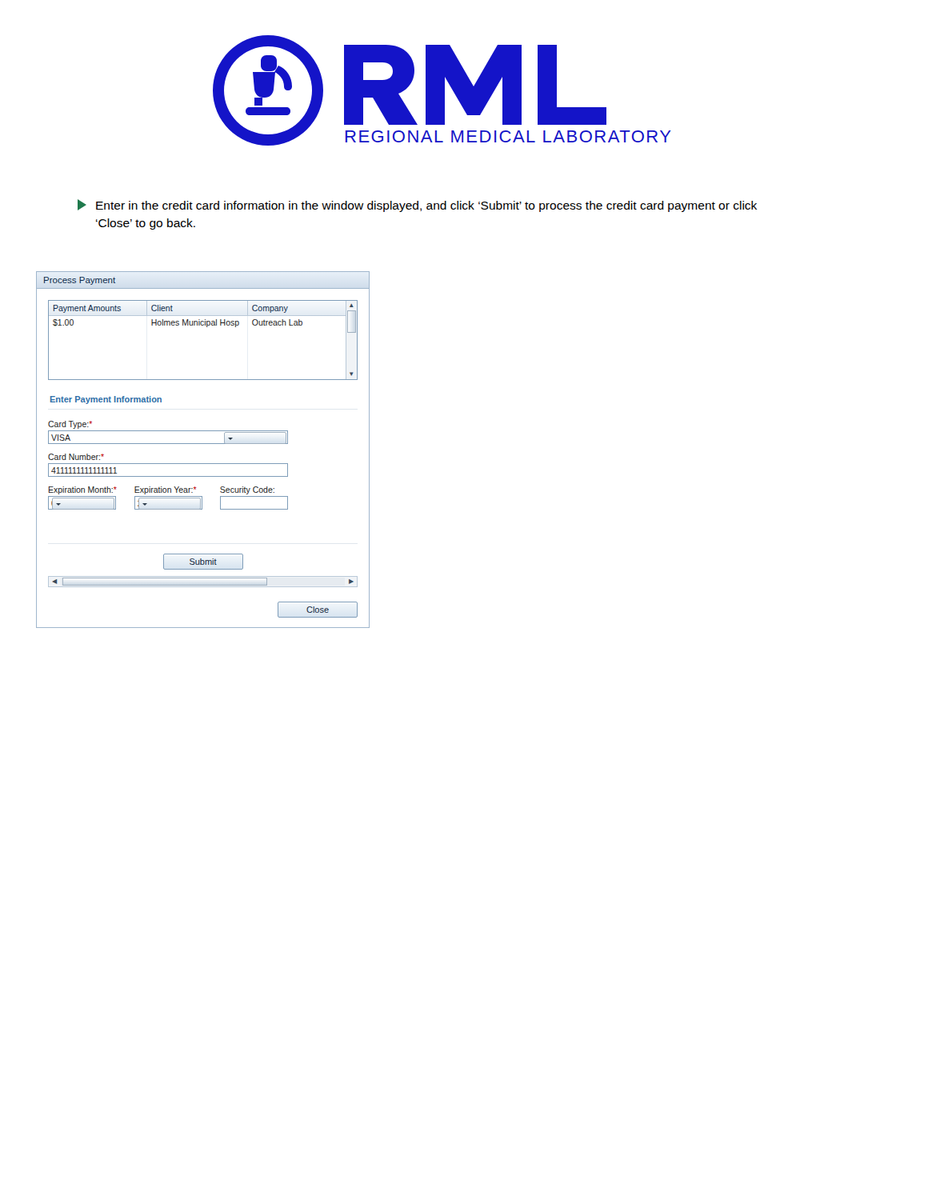REGIONAL MEDICAL LABORATORY
Enter in the credit card information in the window displayed, and click ‘Submit’ to process the credit card payment or click ‘Close’ to go back.
Process Payment
| Payment Amounts | Client | Company |
| --- | --- | --- |
| $1.00 | Holmes Municipal Hosp | Outreach Lab |
▲
▼
Enter Payment Information
Card Type:*
VISA
Card Number:*
4111111111111111
Expiration Month:*
01
Expiration Year:*
2020
Security Code:
Submit
◀
▶
Close